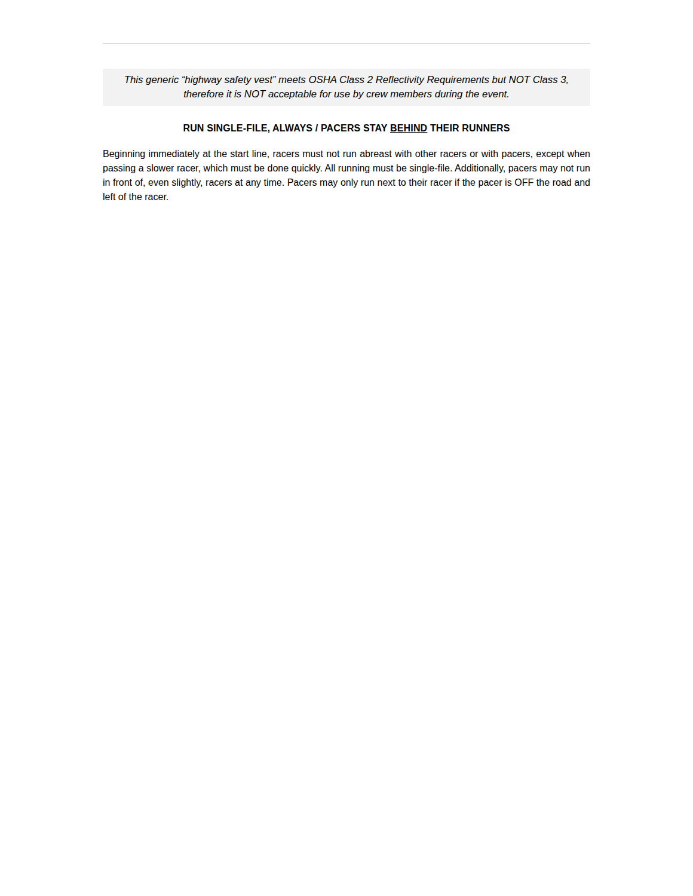This generic “highway safety vest” meets OSHA Class 2 Reflectivity Requirements but NOT Class 3, therefore it is NOT acceptable for use by crew members during the event.
RUN SINGLE-FILE, ALWAYS / PACERS STAY BEHIND THEIR RUNNERS
Beginning immediately at the start line, racers must not run abreast with other racers or with pacers, except when passing a slower racer, which must be done quickly. All running must be single-file. Additionally, pacers may not run in front of, even slightly, racers at any time. Pacers may only run next to their racer if the pacer is OFF the road and left of the racer.